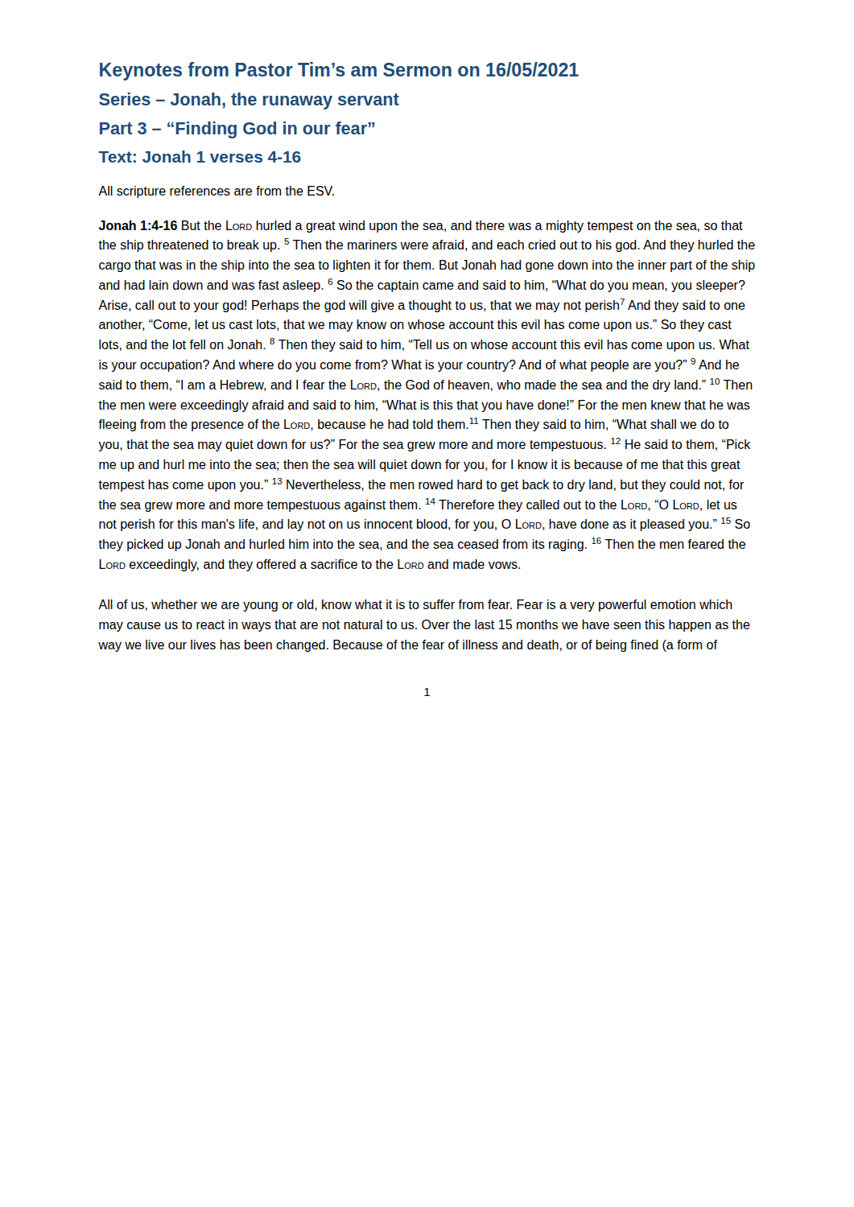Keynotes from Pastor Tim’s am Sermon on 16/05/2021
Series – Jonah, the runaway servant
Part 3 – “Finding God in our fear”
Text: Jonah 1 verses 4-16
All scripture references are from the ESV.
Jonah 1:4-16 But the Lord hurled a great wind upon the sea, and there was a mighty tempest on the sea, so that the ship threatened to break up. 5 Then the mariners were afraid, and each cried out to his god. And they hurled the cargo that was in the ship into the sea to lighten it for them. But Jonah had gone down into the inner part of the ship and had lain down and was fast asleep. 6 So the captain came and said to him, “What do you mean, you sleeper? Arise, call out to your god! Perhaps the god will give a thought to us, that we may not perish7 And they said to one another, “Come, let us cast lots, that we may know on whose account this evil has come upon us.” So they cast lots, and the lot fell on Jonah. 8 Then they said to him, “Tell us on whose account this evil has come upon us. What is your occupation? And where do you come from? What is your country? And of what people are you?” 9 And he said to them, “I am a Hebrew, and I fear the Lord, the God of heaven, who made the sea and the dry land.” 10 Then the men were exceedingly afraid and said to him, “What is this that you have done!” For the men knew that he was fleeing from the presence of the Lord, because he had told them.11 Then they said to him, “What shall we do to you, that the sea may quiet down for us?” For the sea grew more and more tempestuous. 12 He said to them, “Pick me up and hurl me into the sea; then the sea will quiet down for you, for I know it is because of me that this great tempest has come upon you.” 13 Nevertheless, the men rowed hard to get back to dry land, but they could not, for the sea grew more and more tempestuous against them. 14 Therefore they called out to the Lord, “O Lord, let us not perish for this man's life, and lay not on us innocent blood, for you, O Lord, have done as it pleased you.” 15 So they picked up Jonah and hurled him into the sea, and the sea ceased from its raging. 16 Then the men feared the Lord exceedingly, and they offered a sacrifice to the Lord and made vows.
All of us, whether we are young or old, know what it is to suffer from fear. Fear is a very powerful emotion which may cause us to react in ways that are not natural to us. Over the last 15 months we have seen this happen as the way we live our lives has been changed. Because of the fear of illness and death, or of being fined (a form of
1